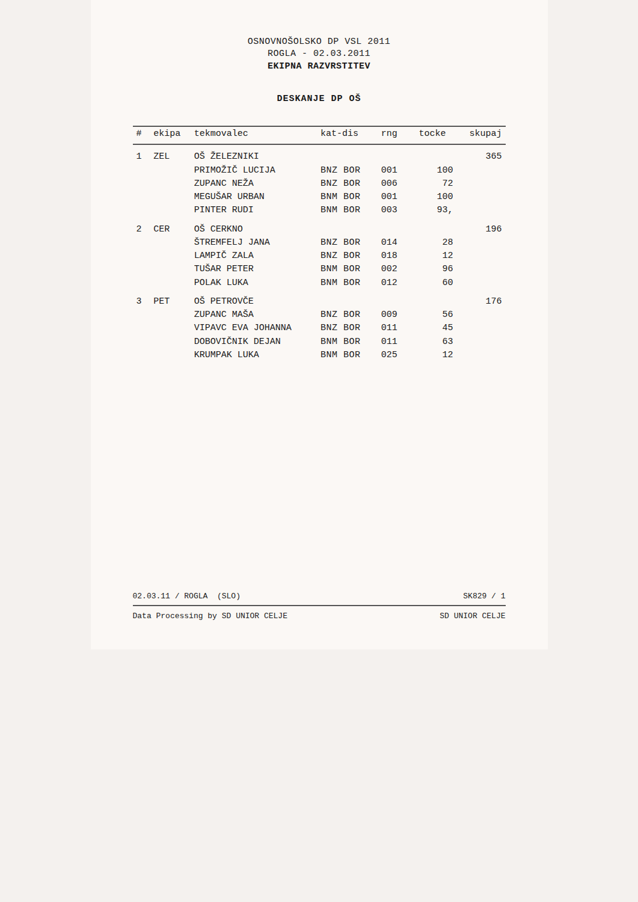OSNOVNOŠOLSKO DP VSL 2011
ROGLA - 02.03.2011
EKIPNA RAZVRSTITEV
DESKANJE DP OŠ
| # | ekipa | tekmovalec | kat-dis | rng | tocke | skupaj |
| --- | --- | --- | --- | --- | --- | --- |
| 1 | ZEL | OŠ ŽELEZNIKI | | | | 365 |
| | | PRIMOŽIČ LUCIJA | BNZ BOR | 001 | 100 | |
| | | ZUPANC NEŽA | BNZ BOR | 006 | 72 | |
| | | MEGUŠAR URBAN | BNM BOR | 001 | 100 | |
| | | PINTER RUDI | BNM BOR | 003 | 93 , | |
| 2 | CER | OŠ CERKNO | | | | 196 |
| | | ŠTREMFELJ JANA | BNZ BOR | 014 | 28 | |
| | | LAMPIČ ZALA | BNZ BOR | 018 | 12 | |
| | | TUŠAR PETER | BNM BOR | 002 | 96 | |
| | | POLAK LUKA | BNM BOR | 012 | 60 | |
| 3 | PET | OŠ PETROVČE | | | | 176 |
| | | ZUPANC MAŠA | BNZ BOR | 009 | 56 | |
| | | VIPAVC EVA JOHANNA | BNZ BOR | 011 | 45 | |
| | | DOBOVIČNIK DEJAN | BNM BOR | 011 | 63 | |
| | | KRUMPAK LUKA | BNM BOR | 025 | 12 | |
02.03.11 / ROGLA (SLO) SK829 / 1
Data Processing by SD UNIOR CELJE SD UNIOR CELJE